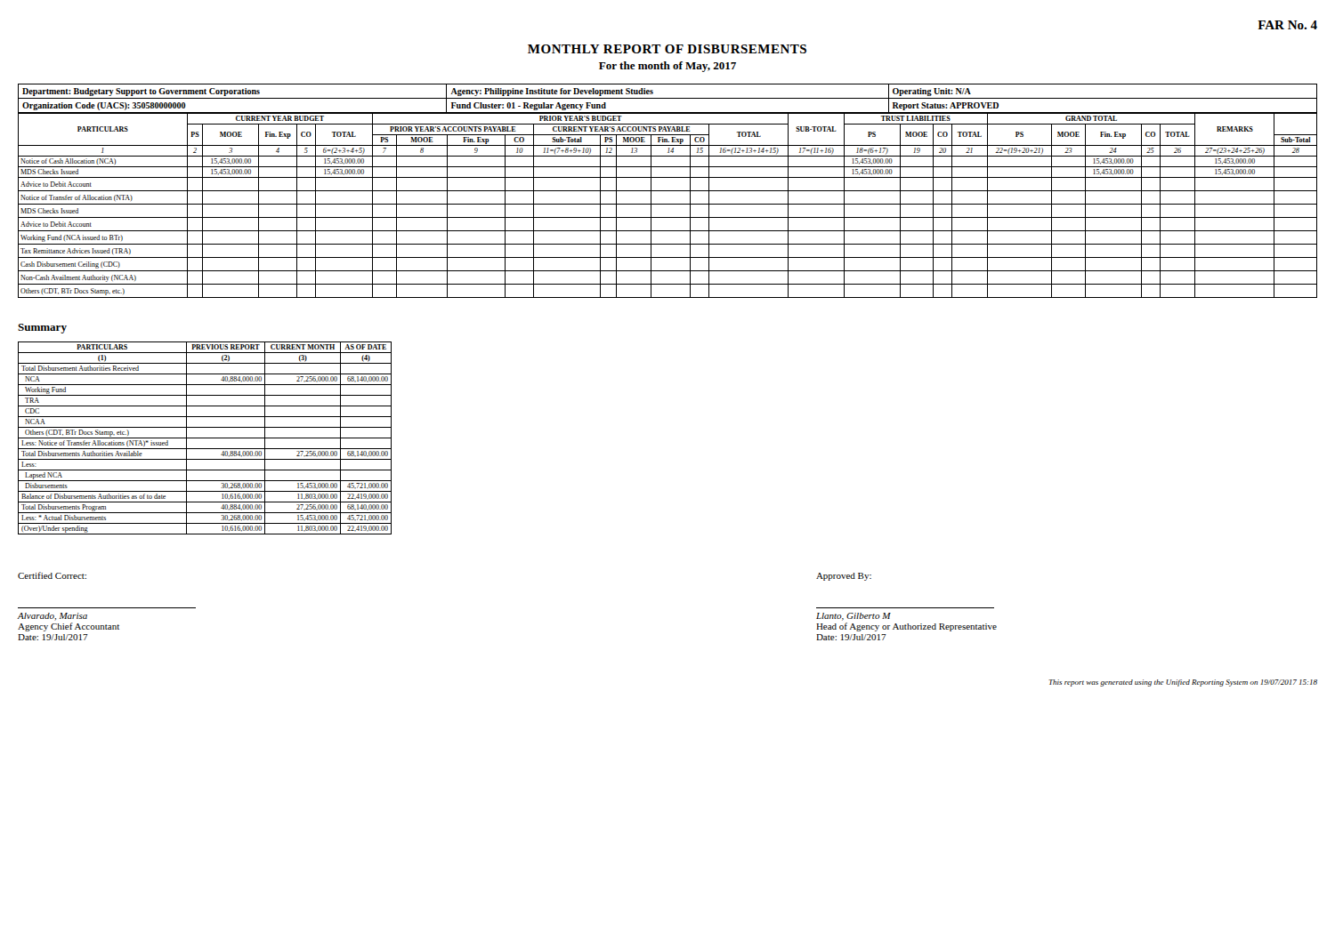FAR No. 4
MONTHLY REPORT OF DISBURSEMENTS
For the month of May, 2017
| Department: Budgetary Support to Government Corporations | Agency: Philippine Institute for Development Studies | Operating Unit: N/A |
| Organization Code (UACS): 350580000000 | Fund Cluster: 01 - Regular Agency Fund | Report Status: APPROVED |
| PARTICULARS | CURRENT YEAR BUDGET | PRIOR YEAR'S BUDGET | SUB-TOTAL | TRUST LIABILITIES | GRAND TOTAL | REMARKS |
| --- | --- | --- | --- | --- | --- | --- |
| PS | MOOE | Fin. Exp | CO | TOTAL | PRIOR YEAR'S ACCOUNTS PAYABLE | CURRENT YEAR'S ACCOUNTS PAYABLE | TOTAL | PS | MOOE | CO | TOTAL | PS | MOOE | Fin. Exp | CO | TOTAL |
| PS | MOOE | Fin. Exp | CO | Sub-Total | PS | MOOE | Fin. Exp | CO | Sub-Total |
| 1 | 2 | 3 | 4 | 5 | 6=(2+3+4+5) | 7 | 8 | 9 | 10 | 11=(7+8+9+10) | 12 | 13 | 14 | 15 | 16=(12+13+14+15) | 17=(11+16) | 18=(6+17) | 19 | 20 | 21 | 22=(19+20+21) | 23 | 24 | 25 | 26 | 27=(23+24+25+26) | 28 |
| Notice of Cash Allocation (NCA) | | 15,453,000.00 | | | 15,453,000.00 | | | | | | | | | | | | 15,453,000.00 | | | | | | 15,453,000.00 | | | 15,453,000.00 | |
| MDS Checks Issued | | 15,453,000.00 | | | 15,453,000.00 | | | | | | | | | | | | 15,453,000.00 | | | | | | 15,453,000.00 | | | 15,453,000.00 | |
| Advice to Debit Account | | | | | | | | | | | | | | | | | | | | | | | | | | | |
| Notice of Transfer of Allocation (NTA) | | | | | | | | | | | | | | | | | | | | | | | | | | | |
| MDS Checks Issued | | | | | | | | | | | | | | | | | | | | | | | | | | | |
| Advice to Debit Account | | | | | | | | | | | | | | | | | | | | | | | | | | | |
| Working Fund (NCA issued to BTr) | | | | | | | | | | | | | | | | | | | | | | | | | | | |
| Tax Remittance Advices Issued (TRA) | | | | | | | | | | | | | | | | | | | | | | | | | | | |
| Cash Disbursement Ceiling (CDC) | | | | | | | | | | | | | | | | | | | | | | | | | | | |
| Non-Cash Availment Authority (NCAA) | | | | | | | | | | | | | | | | | | | | | | | | | | | |
| Others (CDT, BTr Docs Stamp, etc.) | | | | | | | | | | | | | | | | | | | | | | | | | | | |
Summary
| PARTICULARS | PREVIOUS REPORT | CURRENT MONTH | AS OF DATE |
| --- | --- | --- | --- |
| (1) | (2) | (3) | (4) |
| Total Disbursement Authorities Received | | | |
| NCA | 40,884,000.00 | 27,256,000.00 | 68,140,000.00 |
| Working Fund | | | |
| TRA | | | |
| CDC | | | |
| NCAA | | | |
| Others (CDT, BTr Docs Stamp, etc.) | | | |
| Less: Notice of Transfer Allocations (NTA)* issued | | | |
| Total Disbursements Authorities Available | 40,884,000.00 | 27,256,000.00 | 68,140,000.00 |
| Less: | | | |
| Lapsed NCA | | | |
| Disbursements | 30,268,000.00 | 15,453,000.00 | 45,721,000.00 |
| Balance of Disbursements Authorities as of to date | 10,616,000.00 | 11,803,000.00 | 22,419,000.00 |
| Total Disbursements Program | 40,884,000.00 | 27,256,000.00 | 68,140,000.00 |
| Less: * Actual Disbursements | 30,268,000.00 | 15,453,000.00 | 45,721,000.00 |
| (Over)/Under spending | 10,616,000.00 | 11,803,000.00 | 22,419,000.00 |
Certified Correct:
Alvarado, Marisa
Agency Chief Accountant
Date: 19/Jul/2017
Approved By:
Llanto, Gilberto M
Head of Agency or Authorized Representative
Date: 19/Jul/2017
This report was generated using the Unified Reporting System on 19/07/2017 15:18